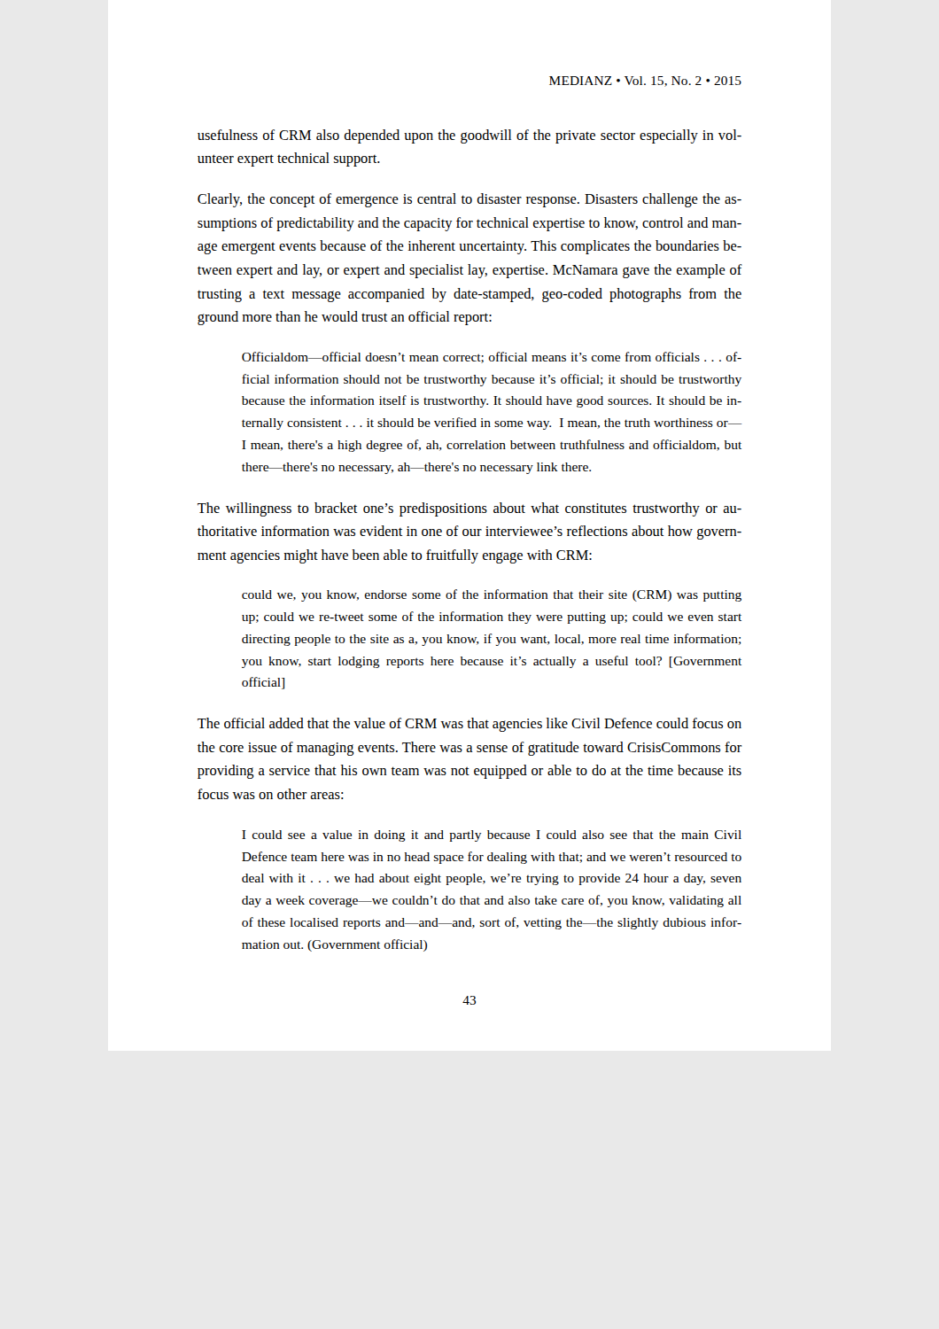MEDIANZ • Vol. 15, No. 2 • 2015
usefulness of CRM also depended upon the goodwill of the private sector especially in volunteer expert technical support.
Clearly, the concept of emergence is central to disaster response. Disasters challenge the assumptions of predictability and the capacity for technical expertise to know, control and manage emergent events because of the inherent uncertainty. This complicates the boundaries between expert and lay, or expert and specialist lay, expertise. McNamara gave the example of trusting a text message accompanied by date-stamped, geo-coded photographs from the ground more than he would trust an official report:
Officialdom—official doesn’t mean correct; official means it’s come from officials . . . official information should not be trustworthy because it’s official; it should be trustworthy because the information itself is trustworthy. It should have good sources. It should be internally consistent . . . it should be verified in some way. I mean, the truth worthiness or—I mean, there's a high degree of, ah, correlation between truthfulness and officialdom, but there—there's no necessary, ah—there's no necessary link there.
The willingness to bracket one’s predispositions about what constitutes trustworthy or authoritative information was evident in one of our interviewee’s reflections about how government agencies might have been able to fruitfully engage with CRM:
could we, you know, endorse some of the information that their site (CRM) was putting up; could we re-tweet some of the information they were putting up; could we even start directing people to the site as a, you know, if you want, local, more real time information; you know, start lodging reports here because it’s actually a useful tool? [Government official]
The official added that the value of CRM was that agencies like Civil Defence could focus on the core issue of managing events. There was a sense of gratitude toward CrisisCommons for providing a service that his own team was not equipped or able to do at the time because its focus was on other areas:
I could see a value in doing it and partly because I could also see that the main Civil Defence team here was in no head space for dealing with that; and we weren’t resourced to deal with it . . . we had about eight people, we’re trying to provide 24 hour a day, seven day a week coverage—we couldn’t do that and also take care of, you know, validating all of these localised reports and—and—and, sort of, vetting the—the slightly dubious information out. (Government official)
43